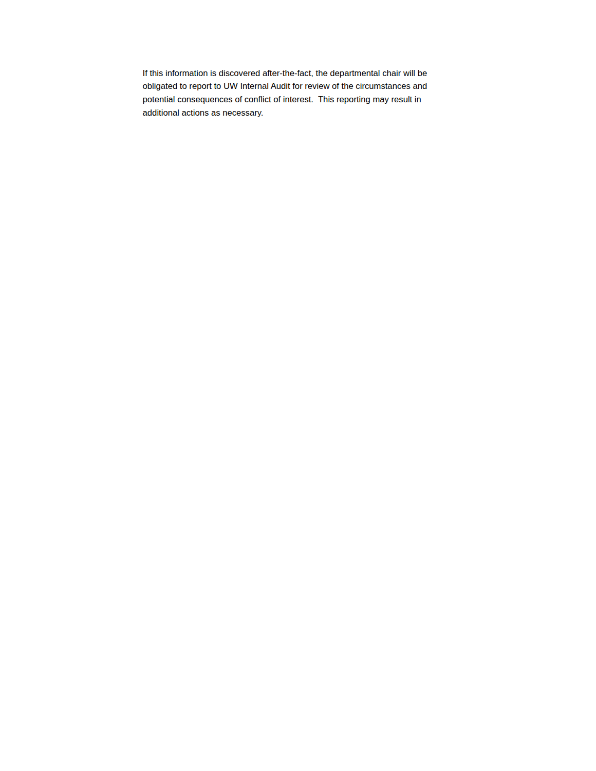If this information is discovered after-the-fact, the departmental chair will be obligated to report to UW Internal Audit for review of the circumstances and potential consequences of conflict of interest. This reporting may result in additional actions as necessary.